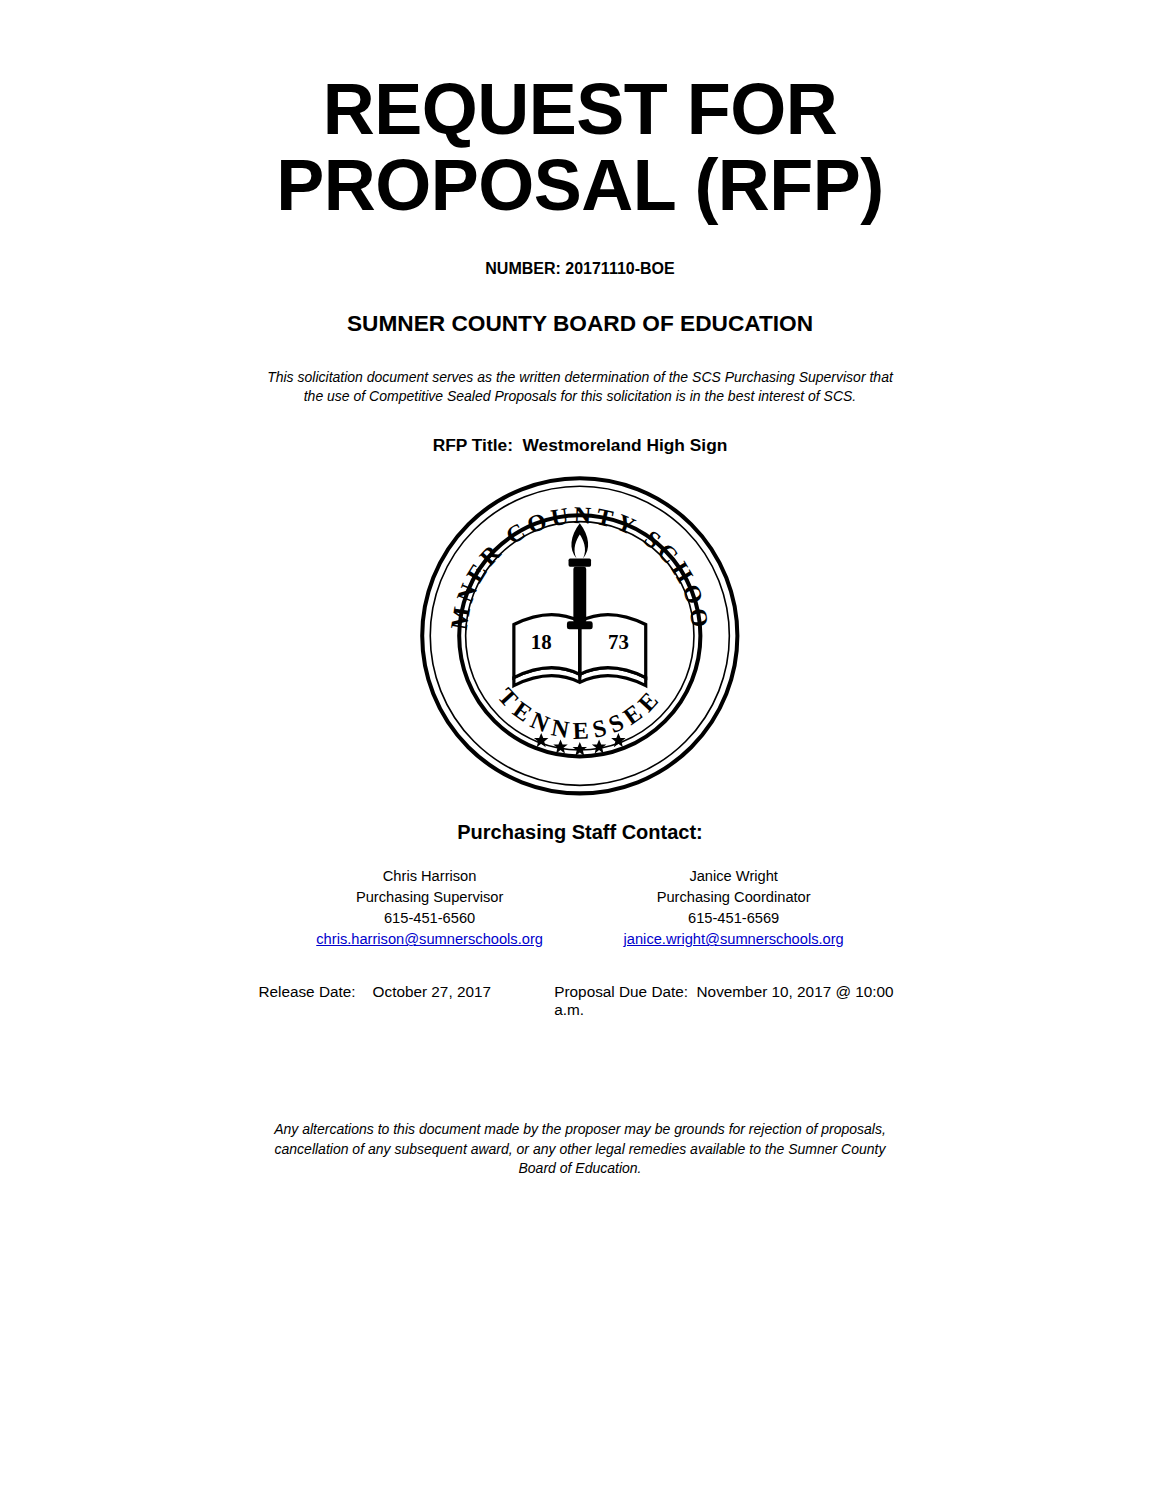REQUEST FOR PROPOSAL (RFP)
NUMBER: 20171110-BOE
SUMNER COUNTY BOARD OF EDUCATION
This solicitation document serves as the written determination of the SCS Purchasing Supervisor that the use of Competitive Sealed Proposals for this solicitation is in the best interest of SCS.
RFP Title: Westmoreland High Sign
SUMNER COUNTY SCHOOLS TENNESSEE 18 73
Purchasing Staff Contact:
| Chris Harrison Purchasing Supervisor 615-451-6560 chris.harrison@sumnerschools.org | Janice Wright Purchasing Coordinator 615-451-6569 janice.wright@sumnerschools.org |
| Release Date: October 27, 2017 | Proposal Due Date: November 10, 2017 @ 10:00 a.m. |
Any altercations to this document made by the proposer may be grounds for rejection of proposals, cancellation of any subsequent award, or any other legal remedies available to the Sumner County Board of Education.